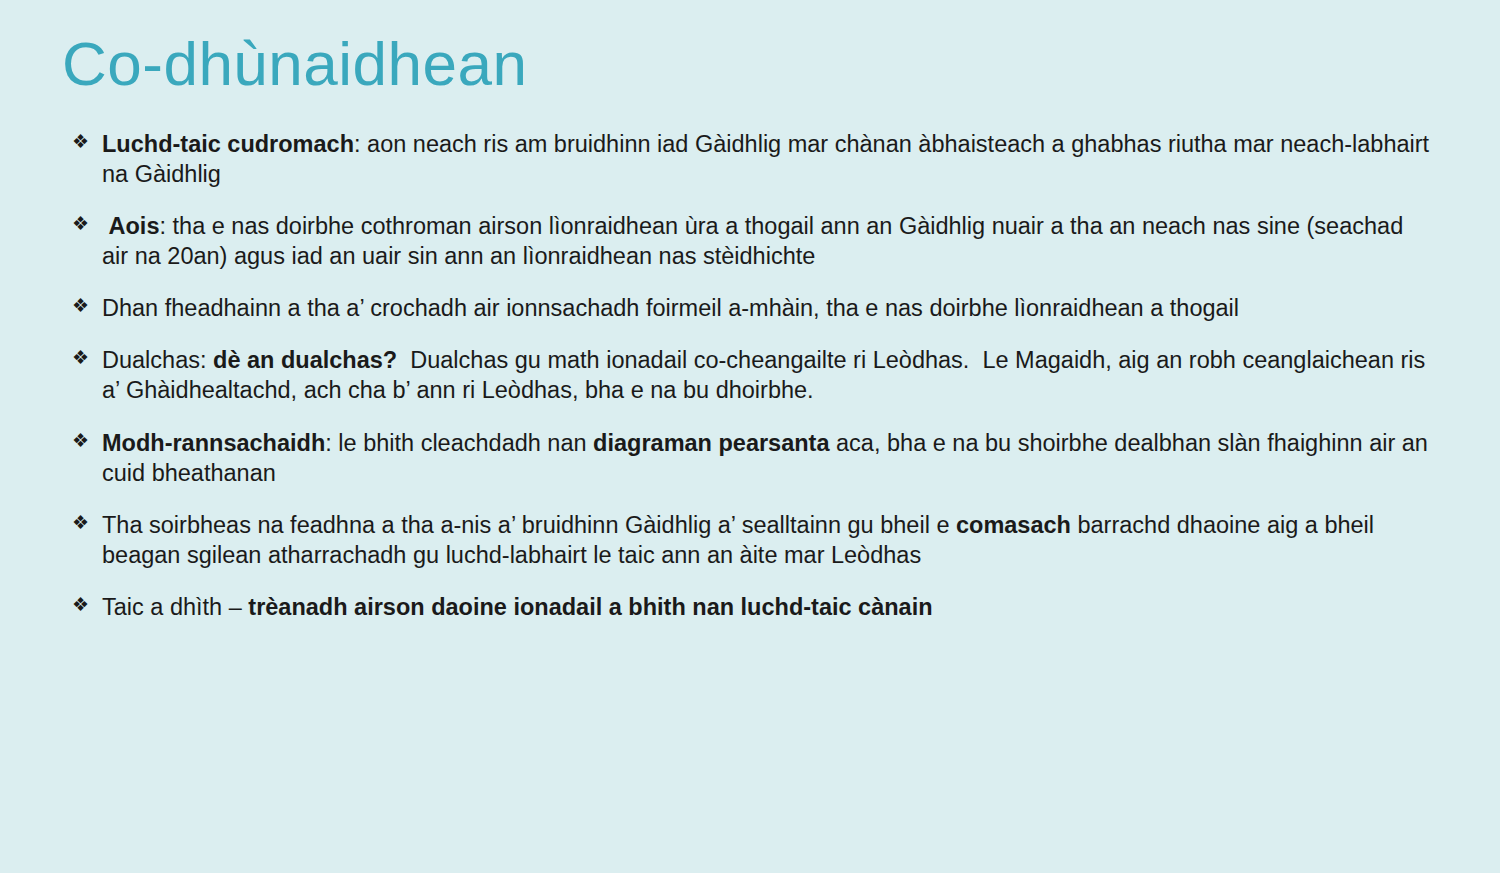Co-dhùnaidhean
Luchd-taic cudromach: aon neach ris am bruidhinn iad Gàidhlig mar chànan àbhaisteach a ghabhas riutha mar neach-labhairt na Gàidhlig
Aois: tha e nas doirbhe cothroman airson lìonraidhean ùra a thogail ann an Gàidhlig nuair a tha an neach nas sine (seachad air na 20an) agus iad an uair sin ann an lìonraidhean nas stèidhichte
Dhan fheadhainn a tha a’ crochadh air ionnsachadh foirmeil a-mhàin, tha e nas doirbhe lìonraidhean a thogail
Dualchas: dè an dualchas? Dualchas gu math ionadail co-cheangailte ri Leòdhas. Le Magaidh, aig an robh ceanglaichean ris a’ Ghàidhealtachd, ach cha b’ ann ri Leòdhas, bha e na bu dhoirbhe.
Modh-rannsachaidh: le bhith cleachdadh nan diagraman pearsanta aca, bha e na bu shoirbhe dealbhan slàn fhaighinn air an cuid bheathanan
Tha soirbheas na feadhna a tha a-nis a’ bruidhinn Gàidhlig a’ sealltainn gu bheil e comasach barrachd dhaoine aig a bheil beagan sgilean atharrachadh gu luchd-labhairt le taic ann an àite mar Leòdhas
Taic a dhìth – trèanadh airson daoine ionadail a bhith nan luchd-taic cànain